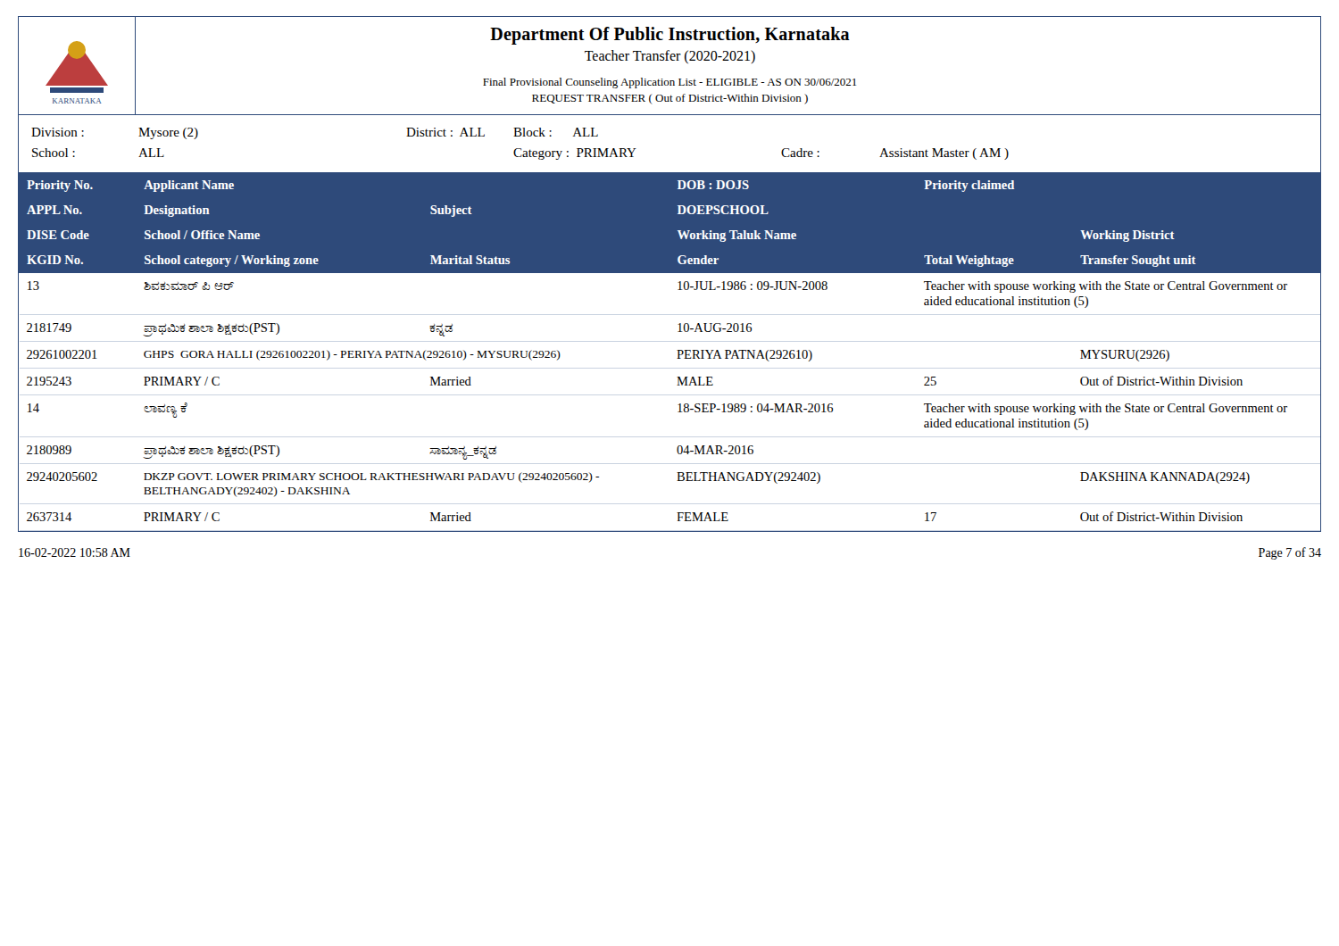Department Of Public Instruction, Karnataka
Teacher Transfer (2020-2021)
Final Provisional Counseling Application List - ELIGIBLE - AS ON 30/06/2021
REQUEST TRANSFER ( Out of District-Within Division )
| Division : | Mysore (2) | District : ALL | Block : ALL | | |
| School : | ALL | | Category : PRIMARY | Cadre : | Assistant Master ( AM ) |
| Priority No. | Applicant Name | | DOB : DOJS | Priority claimed | |
| --- | --- | --- | --- | --- | --- |
| APPL No. | Designation | Subject | DOEPSCHOOL | | |
| DISE Code | School / Office Name | | Working Taluk Name | | Working District |
| KGID No. | School category / Working zone | Marital Status | Gender | Total Weightage | Transfer Sought unit |
| 13 | ಶಿವಕುಮಾರ್ ಪಿ ಆರ್ | | 10-JUL-1986 : 09-JUN-2008 | Teacher with spouse working with the State or Central Government or aided educational institution (5) |
| 2181749 | ಪ್ರಾಥಮಿಕ ಶಾಲಾ ಶಿಕ್ಷಕರು(PST) | ಕನ್ನಡ | 10-AUG-2016 | | |
| 29261002201 | GHPS GORA HALLI (29261002201) - PERIYA PATNA(292610) - MYSURU(2926) | PERIYA PATNA(292610) | | MYSURU(2926) |
| 2195243 | PRIMARY / C | Married | MALE | 25 | Out of District-Within Division |
| 14 | ಲಾವಣ್ಯ ಕೆ | | 18-SEP-1989 : 04-MAR-2016 | Teacher with spouse working with the State or Central Government or aided educational institution (5) |
| 2180989 | ಪ್ರಾಥಮಿಕ ಶಾಲಾ ಶಿಕ್ಷಕರು(PST) | ಸಾಮಾನ್ಯ_ಕನ್ನಡ | 04-MAR-2016 | | |
| 29240205602 | DKZP GOVT. LOWER PRIMARY SCHOOL RAKTHESHWARI PADAVU (29240205602) - BELTHANGADY(292402) - DAKSHINA | BELTHANGADY(292402) | | DAKSHINA KANNADA(2924) |
| 2637314 | PRIMARY / C | Married | FEMALE | 17 | Out of District-Within Division |
16-02-2022 10:58 AM
Page 7 of 34